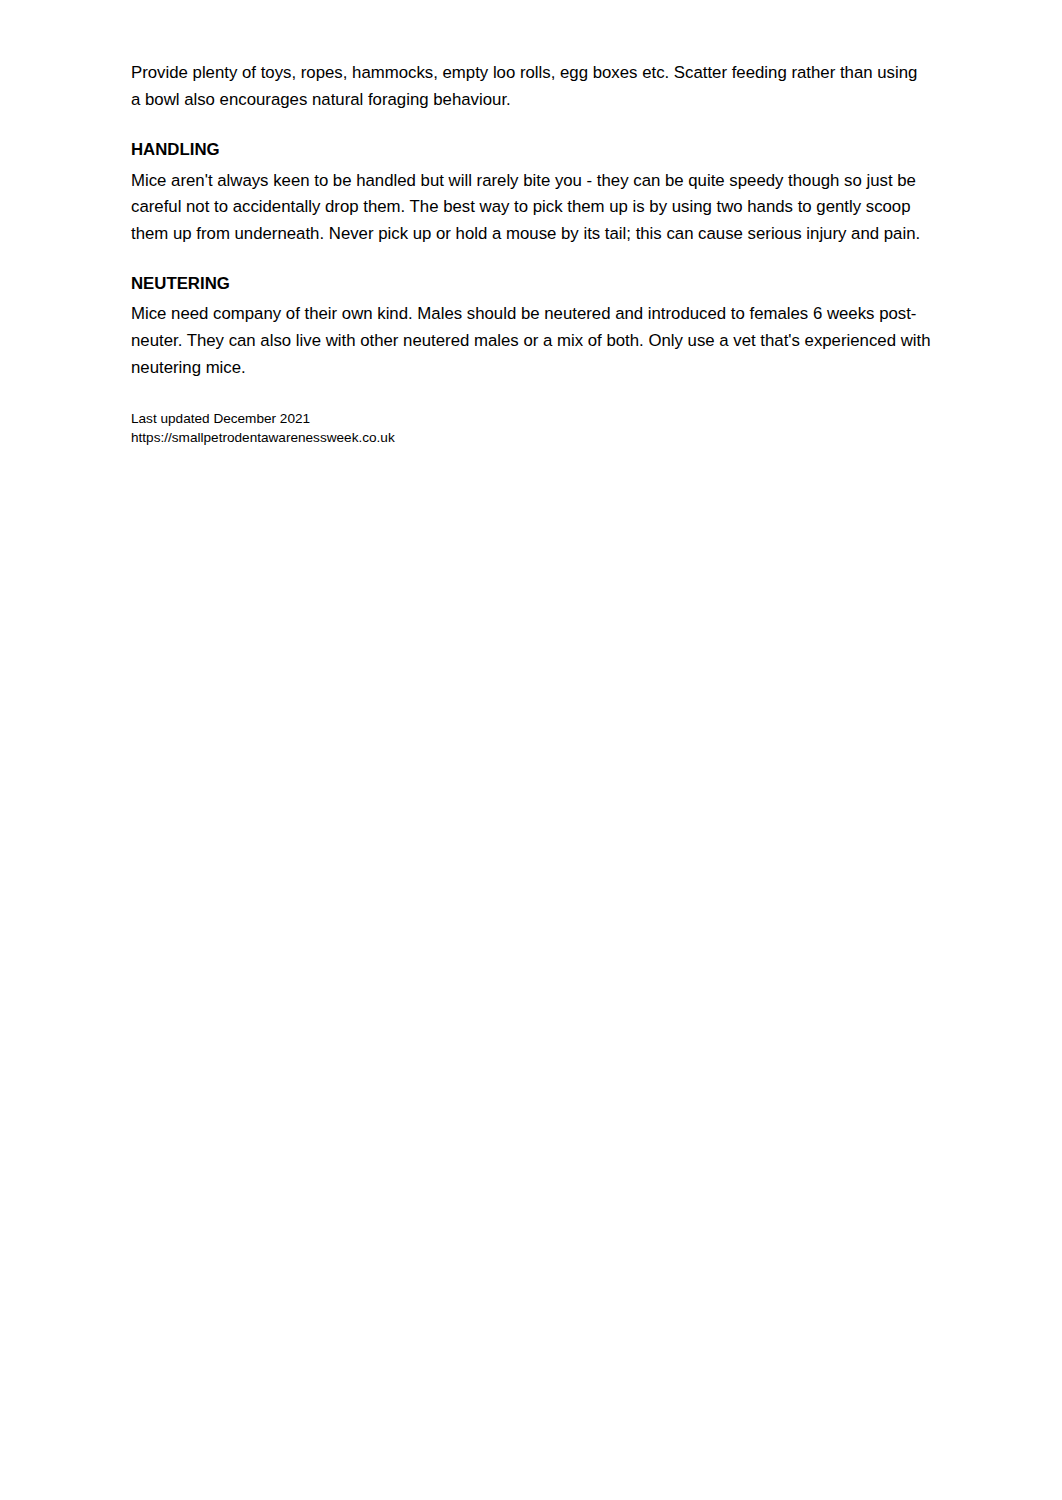Provide plenty of toys, ropes, hammocks, empty loo rolls, egg boxes etc. Scatter feeding rather than using a bowl also encourages natural foraging behaviour.
Handling
Mice aren't always keen to be handled but will rarely bite you - they can be quite speedy though so just be careful not to accidentally drop them. The best way to pick them up is by using two hands to gently scoop them up from underneath. Never pick up or hold a mouse by its tail; this can cause serious injury and pain.
Neutering
Mice need company of their own kind. Males should be neutered and introduced to females 6 weeks post-neuter. They can also live with other neutered males or a mix of both. Only use a vet that's experienced with neutering mice.
Last updated December 2021
https://smallpetrodentawarenessweek.co.uk